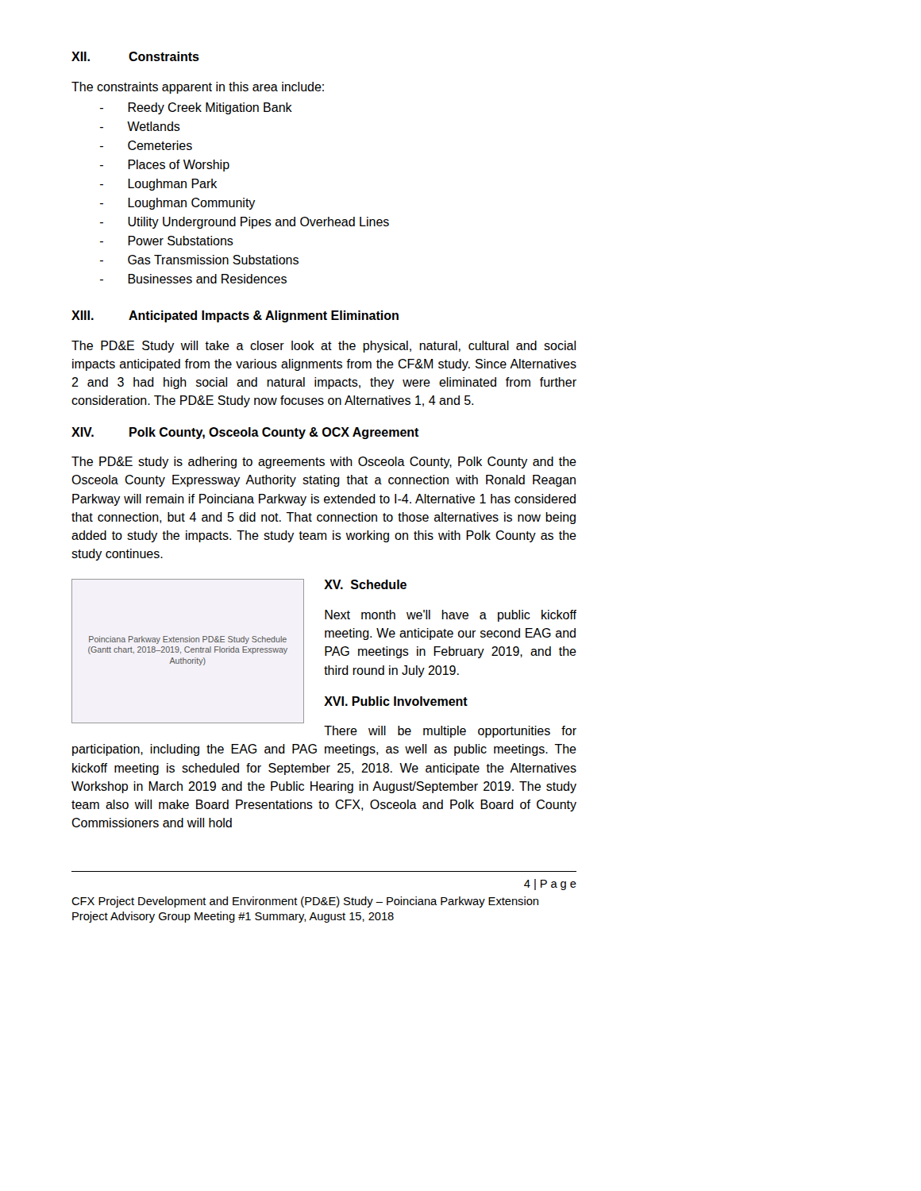XII. Constraints
The constraints apparent in this area include:
Reedy Creek Mitigation Bank
Wetlands
Cemeteries
Places of Worship
Loughman Park
Loughman Community
Utility Underground Pipes and Overhead Lines
Power Substations
Gas Transmission Substations
Businesses and Residences
XIII. Anticipated Impacts & Alignment Elimination
The PD&E Study will take a closer look at the physical, natural, cultural and social impacts anticipated from the various alignments from the CF&M study. Since Alternatives 2 and 3 had high social and natural impacts, they were eliminated from further consideration. The PD&E Study now focuses on Alternatives 1, 4 and 5.
XIV. Polk County, Osceola County & OCX Agreement
The PD&E study is adhering to agreements with Osceola County, Polk County and the Osceola County Expressway Authority stating that a connection with Ronald Reagan Parkway will remain if Poinciana Parkway is extended to I-4. Alternative 1 has considered that connection, but 4 and 5 did not. That connection to those alternatives is now being added to study the impacts. The study team is working on this with Polk County as the study continues.
Poinciana Parkway Extension PD&E Study Schedule
(Gantt chart, 2018–2019, Central Florida Expressway Authority)
XV. Schedule
Next month we'll have a public kickoff meeting. We anticipate our second EAG and PAG meetings in February 2019, and the third round in July 2019.
XVI. Public Involvement
There will be multiple opportunities for participation, including the EAG and PAG meetings, as well as public meetings. The kickoff meeting is scheduled for September 25, 2018. We anticipate the Alternatives Workshop in March 2019 and the Public Hearing in August/September 2019. The study team also will make Board Presentations to CFX, Osceola and Polk Board of County Commissioners and will hold
4 | P a g e
CFX Project Development and Environment (PD&E) Study – Poinciana Parkway Extension
Project Advisory Group Meeting #1 Summary, August 15, 2018